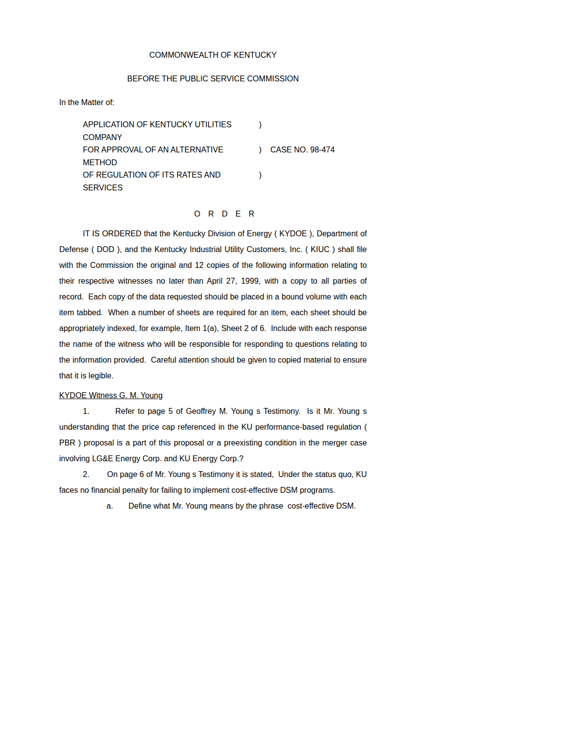COMMONWEALTH OF KENTUCKY
BEFORE THE PUBLIC SERVICE COMMISSION
In the Matter of:
| APPLICATION OF KENTUCKY UTILITIES COMPANY | ) | |
| FOR APPROVAL OF AN ALTERNATIVE METHOD | ) | CASE NO. 98-474 |
| OF REGULATION OF ITS RATES AND SERVICES | ) | |
O R D E R
IT IS ORDERED that the Kentucky Division of Energy ( KYDOE ), Department of Defense ( DOD ), and the Kentucky Industrial Utility Customers, Inc. ( KIUC ) shall file with the Commission the original and 12 copies of the following information relating to their respective witnesses no later than April 27, 1999, with a copy to all parties of record. Each copy of the data requested should be placed in a bound volume with each item tabbed. When a number of sheets are required for an item, each sheet should be appropriately indexed, for example, Item 1(a), Sheet 2 of 6. Include with each response the name of the witness who will be responsible for responding to questions relating to the information provided. Careful attention should be given to copied material to ensure that it is legible.
KYDOE Witness G. M. Young
1. Refer to page 5 of Geoffrey M. Young s Testimony. Is it Mr. Young s understanding that the price cap referenced in the KU performance-based regulation ( PBR ) proposal is a part of this proposal or a preexisting condition in the merger case involving LG&E Energy Corp. and KU Energy Corp.?
2. On page 6 of Mr. Young s Testimony it is stated, Under the status quo, KU faces no financial penalty for failing to implement cost-effective DSM programs.
a. Define what Mr. Young means by the phrase cost-effective DSM.